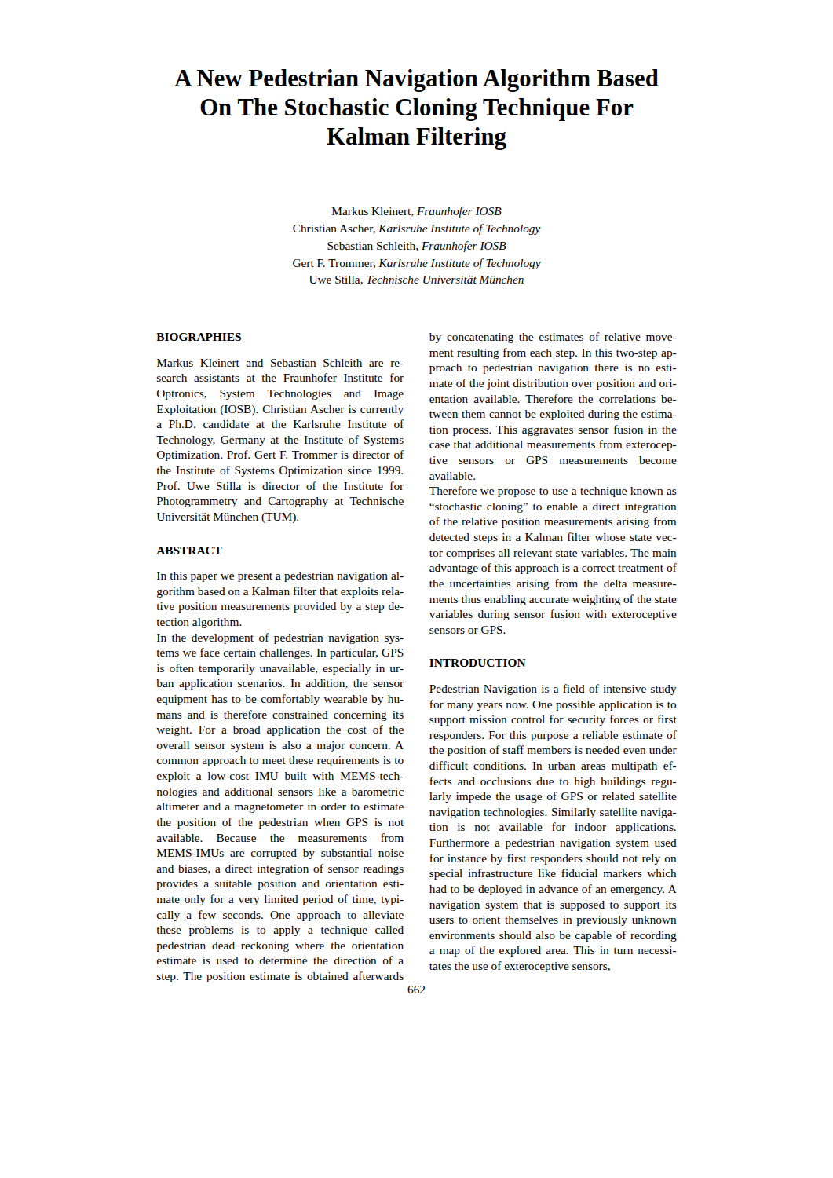A New Pedestrian Navigation Algorithm Based On The Stochastic Cloning Technique For Kalman Filtering
Markus Kleinert, Fraunhofer IOSB
Christian Ascher, Karlsruhe Institute of Technology
Sebastian Schleith, Fraunhofer IOSB
Gert F. Trommer, Karlsruhe Institute of Technology
Uwe Stilla, Technische Universität München
BIOGRAPHIES
Markus Kleinert and Sebastian Schleith are research assistants at the Fraunhofer Institute for Optronics, System Technologies and Image Exploitation (IOSB). Christian Ascher is currently a Ph.D. candidate at the Karlsruhe Institute of Technology, Germany at the Institute of Systems Optimization. Prof. Gert F. Trommer is director of the Institute of Systems Optimization since 1999. Prof. Uwe Stilla is director of the Institute for Photogrammetry and Cartography at Technische Universität München (TUM).
ABSTRACT
In this paper we present a pedestrian navigation algorithm based on a Kalman filter that exploits relative position measurements provided by a step detection algorithm.
In the development of pedestrian navigation systems we face certain challenges. In particular, GPS is often temporarily unavailable, especially in urban application scenarios. In addition, the sensor equipment has to be comfortably wearable by humans and is therefore constrained concerning its weight. For a broad application the cost of the overall sensor system is also a major concern. A common approach to meet these requirements is to exploit a low-cost IMU built with MEMS-technologies and additional sensors like a barometric altimeter and a magnetometer in order to estimate the position of the pedestrian when GPS is not available. Because the measurements from MEMS-IMUs are corrupted by substantial noise and biases, a direct integration of sensor readings provides a suitable position and orientation estimate only for a very limited period of time, typically a few seconds. One approach to alleviate these problems is to apply a technique called pedestrian dead reckoning where the orientation estimate is used to determine the direction of a step. The position estimate is obtained afterwards by concatenating the estimates of relative movement resulting from each step. In this two-step approach to pedestrian navigation there is no estimate of the joint distribution over position and orientation available. Therefore the correlations between them cannot be exploited during the estimation process. This aggravates sensor fusion in the case that additional measurements from exteroceptive sensors or GPS measurements become available.
Therefore we propose to use a technique known as “stochastic cloning” to enable a direct integration of the relative position measurements arising from detected steps in a Kalman filter whose state vector comprises all relevant state variables. The main advantage of this approach is a correct treatment of the uncertainties arising from the delta measurements thus enabling accurate weighting of the state variables during sensor fusion with exteroceptive sensors or GPS.
INTRODUCTION
Pedestrian Navigation is a field of intensive study for many years now. One possible application is to support mission control for security forces or first responders. For this purpose a reliable estimate of the position of staff members is needed even under difficult conditions. In urban areas multipath effects and occlusions due to high buildings regularly impede the usage of GPS or related satellite navigation technologies. Similarly satellite navigation is not available for indoor applications. Furthermore a pedestrian navigation system used for instance by first responders should not rely on special infrastructure like fiducial markers which had to be deployed in advance of an emergency. A navigation system that is supposed to support its users to orient themselves in previously unknown environments should also be capable of recording a map of the explored area. This in turn necessitates the use of exteroceptive sensors,
662